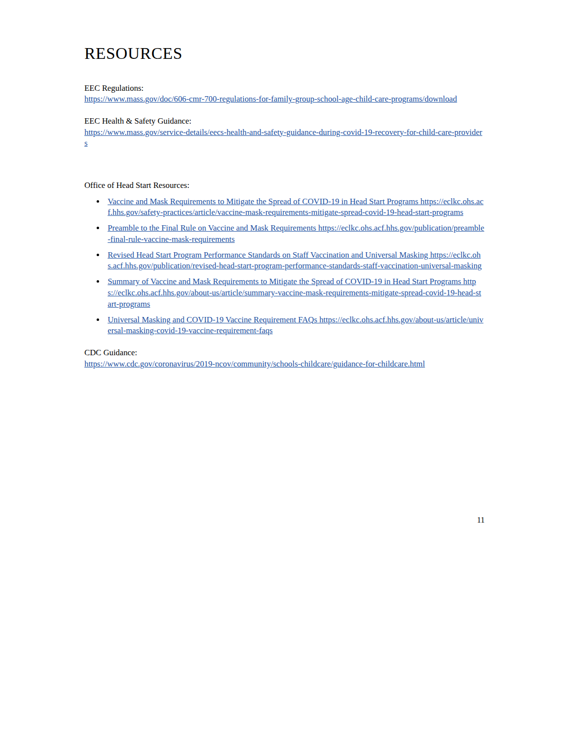RESOURCES
EEC Regulations:
https://www.mass.gov/doc/606-cmr-700-regulations-for-family-group-school-age-child-care-programs/download
EEC Health & Safety Guidance:
https://www.mass.gov/service-details/eecs-health-and-safety-guidance-during-covid-19-recovery-for-child-care-providers
Office of Head Start Resources:
Vaccine and Mask Requirements to Mitigate the Spread of COVID-19 in Head Start Programs https://eclkc.ohs.acf.hhs.gov/safety-practices/article/vaccine-mask-requirements-mitigate-spread-covid-19-head-start-programs
Preamble to the Final Rule on Vaccine and Mask Requirements https://eclkc.ohs.acf.hhs.gov/publication/preamble-final-rule-vaccine-mask-requirements
Revised Head Start Program Performance Standards on Staff Vaccination and Universal Masking https://eclkc.ohs.acf.hhs.gov/publication/revised-head-start-program-performance-standards-staff-vaccination-universal-masking
Summary of Vaccine and Mask Requirements to Mitigate the Spread of COVID-19 in Head Start Programs https://eclkc.ohs.acf.hhs.gov/about-us/article/summary-vaccine-mask-requirements-mitigate-spread-covid-19-head-start-programs
Universal Masking and COVID-19 Vaccine Requirement FAQs https://eclkc.ohs.acf.hhs.gov/about-us/article/universal-masking-covid-19-vaccine-requirement-faqs
CDC Guidance:
https://www.cdc.gov/coronavirus/2019-ncov/community/schools-childcare/guidance-for-childcare.html
11